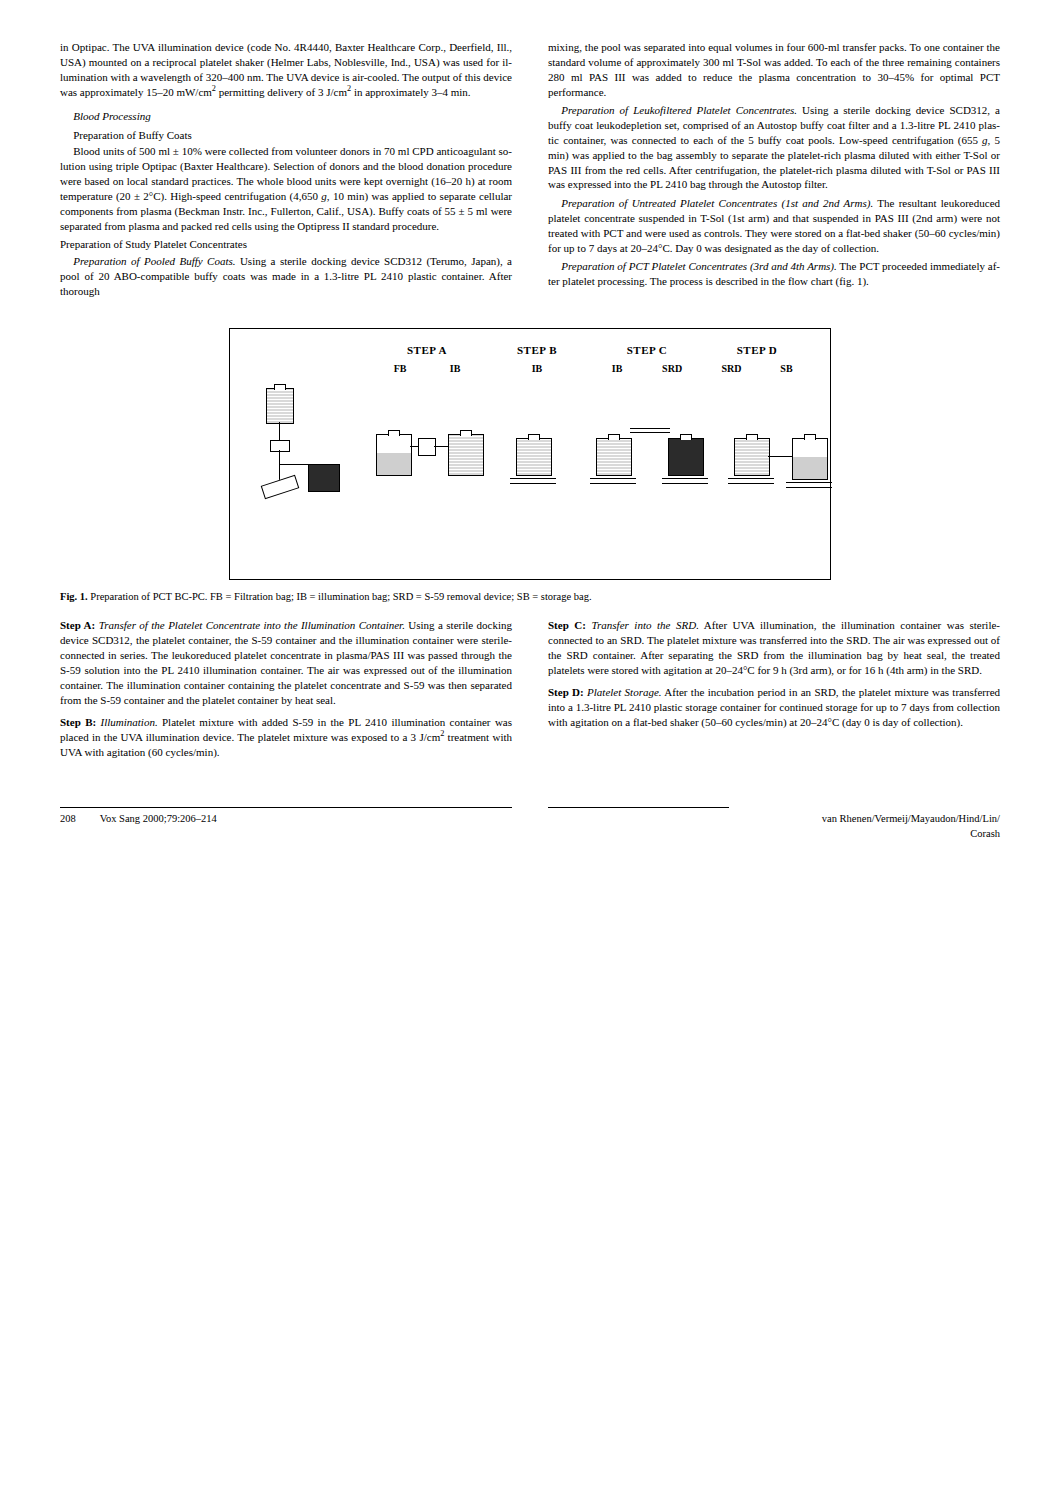in Optipac. The UVA illumination device (code No. 4R4440, Baxter Healthcare Corp., Deerfield, Ill., USA) mounted on a reciprocal platelet shaker (Helmer Labs, Noblesville, Ind., USA) was used for illumination with a wavelength of 320–400 nm. The UVA device is air-cooled. The output of this device was approximately 15–20 mW/cm2 permitting delivery of 3 J/cm2 in approximately 3–4 min.
Blood Processing
Preparation of Buffy Coats
Blood units of 500 ml ± 10% were collected from volunteer donors in 70 ml CPD anticoagulant solution using triple Optipac (Baxter Healthcare). Selection of donors and the blood donation procedure were based on local standard practices. The whole blood units were kept overnight (16–20 h) at room temperature (20 ± 2°C). High-speed centrifugation (4,650 g, 10 min) was applied to separate cellular components from plasma (Beckman Instr. Inc., Fullerton, Calif., USA). Buffy coats of 55 ± 5 ml were separated from plasma and packed red cells using the Optipress II standard procedure.
Preparation of Study Platelet Concentrates
Preparation of Pooled Buffy Coats. Using a sterile docking device SCD312 (Terumo, Japan), a pool of 20 ABO-compatible buffy coats was made in a 1.3-litre PL 2410 plastic container. After thorough
mixing, the pool was separated into equal volumes in four 600-ml transfer packs. To one container the standard volume of approximately 300 ml T-Sol was added. To each of the three remaining containers 280 ml PAS III was added to reduce the plasma concentration to 30–45% for optimal PCT performance.
Preparation of Leukofiltered Platelet Concentrates. Using a sterile docking device SCD312, a buffy coat leukodepletion set, comprised of an Autostop buffy coat filter and a 1.3-litre PL 2410 plastic container, was connected to each of the 5 buffy coat pools. Low-speed centrifugation (655 g, 5 min) was applied to the bag assembly to separate the platelet-rich plasma diluted with either T-Sol or PAS III from the red cells. After centrifugation, the platelet-rich plasma diluted with T-Sol or PAS III was expressed into the PL 2410 bag through the Autostop filter.
Preparation of Untreated Platelet Concentrates (1st and 2nd Arms). The resultant leukoreduced platelet concentrate suspended in T-Sol (1st arm) and that suspended in PAS III (2nd arm) were not treated with PCT and were used as controls. They were stored on a flat-bed shaker (50–60 cycles/min) for up to 7 days at 20–24°C. Day 0 was designated as the day of collection.
Preparation of PCT Platelet Concentrates (3rd and 4th Arms). The PCT proceeded immediately after platelet processing. The process is described in the flow chart (fig. 1).
STEP A
STEP B
STEP C
STEP D
FB IB
IB
IB SRD
SRD SB
Fig. 1. Preparation of PCT BC-PC. FB = Filtration bag; IB = illumination bag; SRD = S-59 removal device; SB = storage bag.
Step A: Transfer of the Platelet Concentrate into the Illumination Container. Using a sterile docking device SCD312, the platelet container, the S-59 container and the illumination container were sterile-connected in series. The leukoreduced platelet concentrate in plasma/PAS III was passed through the S-59 solution into the PL 2410 illumination container. The air was expressed out of the illumination container. The illumination container containing the platelet concentrate and S-59 was then separated from the S-59 container and the platelet container by heat seal.
Step B: Illumination. Platelet mixture with added S-59 in the PL 2410 illumination container was placed in the UVA illumination device. The platelet mixture was exposed to a 3 J/cm2 treatment with UVA with agitation (60 cycles/min).
Step C: Transfer into the SRD. After UVA illumination, the illumination container was sterile-connected to an SRD. The platelet mixture was transferred into the SRD. The air was expressed out of the SRD container. After separating the SRD from the illumination bag by heat seal, the treated platelets were stored with agitation at 20–24°C for 9 h (3rd arm), or for 16 h (4th arm) in the SRD.
Step D: Platelet Storage. After the incubation period in an SRD, the platelet mixture was transferred into a 1.3-litre PL 2410 plastic storage container for continued storage for up to 7 days from collection with agitation on a flat-bed shaker (50–60 cycles/min) at 20–24°C (day 0 is day of collection).
208 Vox Sang 2000;79:206–214
van Rhenen/Vermeij/Mayaudon/Hind/Lin/
Corash